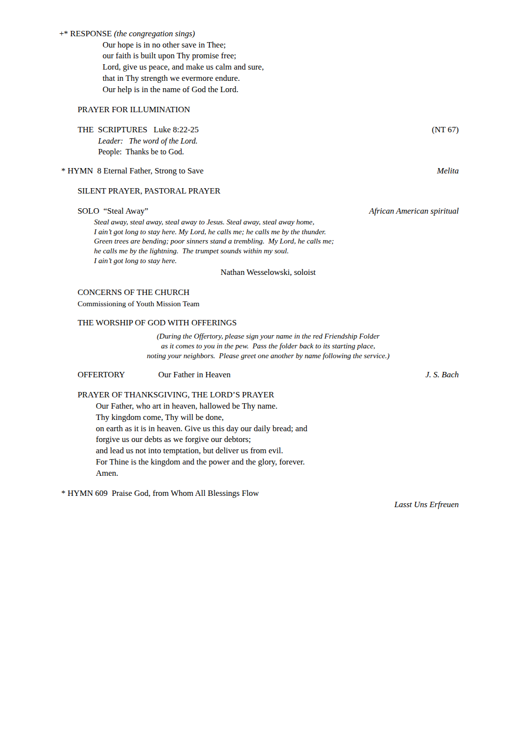+* RESPONSE (the congregation sings)
Our hope is in no other save in Thee;
our faith is built upon Thy promise free;
Lord, give us peace, and make us calm and sure,
that in Thy strength we evermore endure.
Our help is in the name of God the Lord.
PRAYER FOR ILLUMINATION
THE SCRIPTURES Luke 8:22-25 (NT 67)
Leader: The word of the Lord.
People: Thanks be to God.
* HYMN 8 Eternal Father, Strong to Save Melita
SILENT PRAYER, PASTORAL PRAYER
SOLO “Steal Away” African American spiritual
Steal away, steal away, steal away to Jesus. Steal away, steal away home,
I ain’t got long to stay here. My Lord, he calls me; he calls me by the thunder.
Green trees are bending; poor sinners stand a trembling. My Lord, he calls me;
he calls me by the lightning. The trumpet sounds within my soul.
I ain’t got long to stay here.
Nathan Wesselowski, soloist
CONCERNS OF THE CHURCH
Commissioning of Youth Mission Team
THE WORSHIP OF GOD WITH OFFERINGS
(During the Offertory, please sign your name in the red Friendship Folder
as it comes to you in the pew. Pass the folder back to its starting place,
noting your neighbors. Please greet one another by name following the service.)
OFFERTORY Our Father in Heaven J. S. Bach
PRAYER OF THANKSGIVING, THE LORD’S PRAYER
Our Father, who art in heaven, hallowed be Thy name.
Thy kingdom come, Thy will be done,
on earth as it is in heaven. Give us this day our daily bread; and
forgive us our debts as we forgive our debtors;
and lead us not into temptation, but deliver us from evil.
For Thine is the kingdom and the power and the glory, forever.
Amen.
* HYMN 609 Praise God, from Whom All Blessings Flow
Lasst Uns Erfreuen